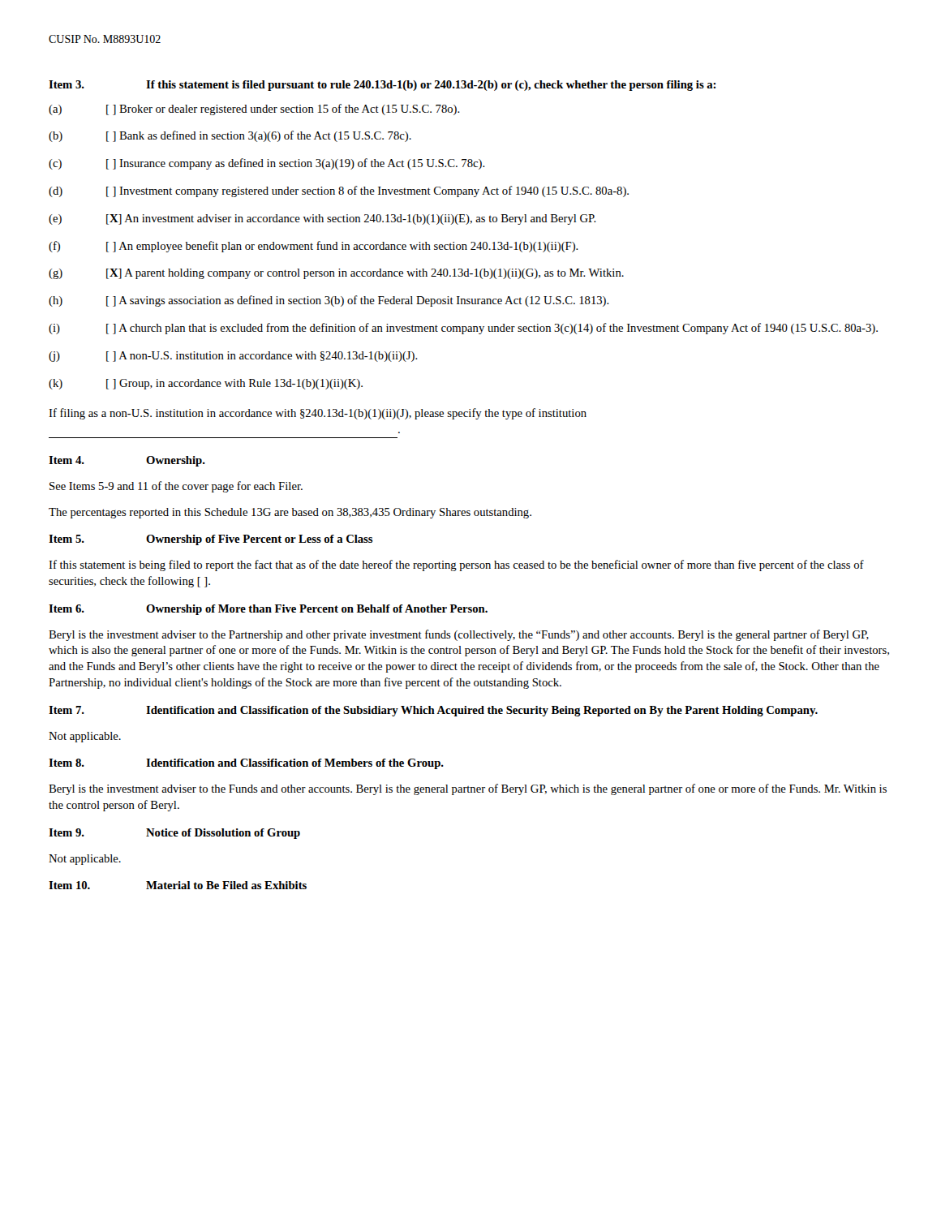CUSIP No. M8893U102
| Item 3. | If this statement is filed pursuant to rule 240.13d-1(b) or 240.13d-2(b) or (c), check whether the person filing is a: |
| (a) | [ ] Broker or dealer registered under section 15 of the Act (15 U.S.C. 78o). |
| (b) | [ ] Bank as defined in section 3(a)(6) of the Act (15 U.S.C. 78c). |
| (c) | [ ] Insurance company as defined in section 3(a)(19) of the Act (15 U.S.C. 78c). |
| (d) | [ ] Investment company registered under section 8 of the Investment Company Act of 1940 (15 U.S.C. 80a-8). |
| (e) | [ X ] An investment adviser in accordance with section 240.13d-1(b)(1)(ii)(E), as to Beryl and Beryl GP. |
| (f) | [ ] An employee benefit plan or endowment fund in accordance with section 240.13d-1(b)(1)(ii)(F). |
| (g) | [ X ] A parent holding company or control person in accordance with 240.13d-1(b)(1)(ii)(G), as to Mr. Witkin. |
| (h) | [ ] A savings association as defined in section 3(b) of the Federal Deposit Insurance Act (12 U.S.C. 1813). |
| (i) | [ ] A church plan that is excluded from the definition of an investment company under section 3(c)(14) of the Investment Company Act of 1940 (15 U.S.C. 80a-3). |
| (j) | [ ] A non-U.S. institution in accordance with §240.13d-1(b)(ii)(J). |
| (k) | [ ] Group, in accordance with Rule 13d-1(b)(1)(ii)(K). |
If filing as a non-U.S. institution in accordance with §240.13d-1(b)(1)(ii)(J), please specify the type of institution .
| Item 4. | Ownership. |
See Items 5-9 and 11 of the cover page for each Filer.
The percentages reported in this Schedule 13G are based on 38,383,435 Ordinary Shares outstanding.
| Item 5. | Ownership of Five Percent or Less of a Class |
If this statement is being filed to report the fact that as of the date hereof the reporting person has ceased to be the beneficial owner of more than five percent of the class of securities, check the following [ ].
| Item 6. | Ownership of More than Five Percent on Behalf of Another Person. |
Beryl is the investment adviser to the Partnership and other private investment funds (collectively, the “Funds”) and other accounts. Beryl is the general partner of Beryl GP, which is also the general partner of one or more of the Funds. Mr. Witkin is the control person of Beryl and Beryl GP. The Funds hold the Stock for the benefit of their investors, and the Funds and Beryl’s other clients have the right to receive or the power to direct the receipt of dividends from, or the proceeds from the sale of, the Stock. Other than the Partnership, no individual client's holdings of the Stock are more than five percent of the outstanding Stock.
| Item 7. | Identification and Classification of the Subsidiary Which Acquired the Security Being Reported on By the Parent Holding Company. |
Not applicable.
| Item 8. | Identification and Classification of Members of the Group. |
Beryl is the investment adviser to the Funds and other accounts. Beryl is the general partner of Beryl GP, which is the general partner of one or more of the Funds. Mr. Witkin is the control person of Beryl.
| Item 9. | Notice of Dissolution of Group |
Not applicable.
| Item 10. | Material to Be Filed as Exhibits |